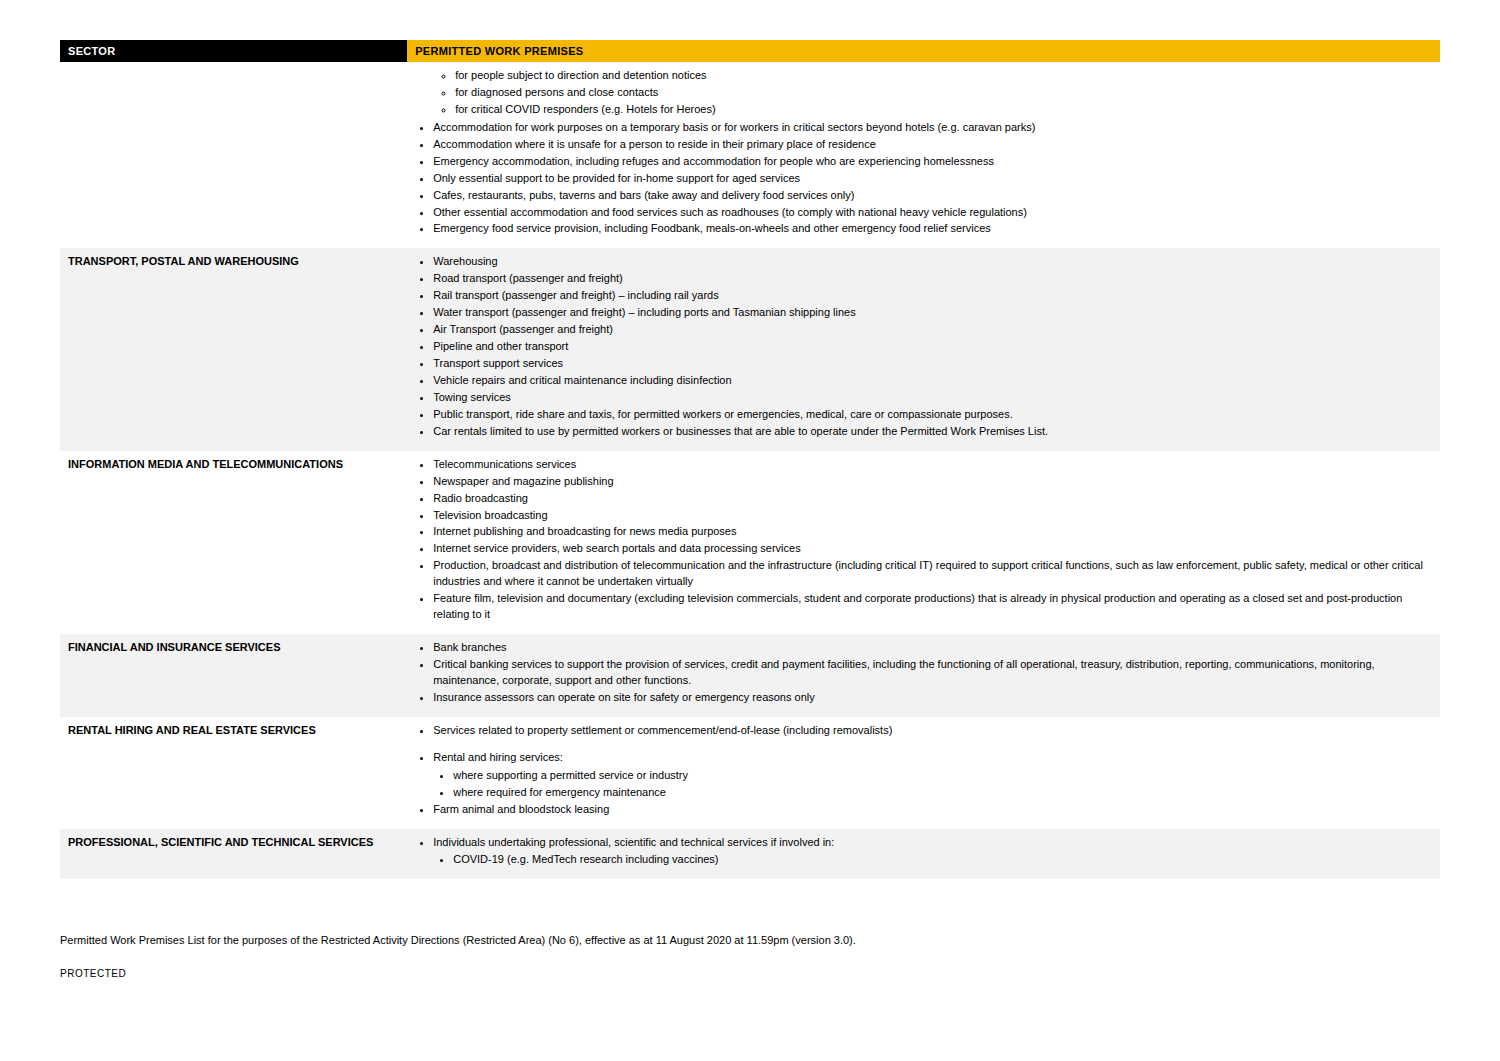| SECTOR | PERMITTED WORK PREMISES |
| --- | --- |
| | for people subject to direction and detention notices for diagnosed persons and close contacts for critical COVID responders (e.g. Hotels for Heroes) Accommodation for work purposes on a temporary basis or for workers in critical sectors beyond hotels (e.g. caravan parks) Accommodation where it is unsafe for a person to reside in their primary place of residence Emergency accommodation, including refuges and accommodation for people who are experiencing homelessness Only essential support to be provided for in-home support for aged services Cafes, restaurants, pubs, taverns and bars (take away and delivery food services only) Other essential accommodation and food services such as roadhouses (to comply with national heavy vehicle regulations) Emergency food service provision, including Foodbank, meals-on-wheels and other emergency food relief services |
| TRANSPORT, POSTAL AND WAREHOUSING | Warehousing Road transport (passenger and freight) Rail transport (passenger and freight) – including rail yards Water transport (passenger and freight) – including ports and Tasmanian shipping lines Air Transport (passenger and freight) Pipeline and other transport Transport support services Vehicle repairs and critical maintenance including disinfection Towing services Public transport, ride share and taxis, for permitted workers or emergencies, medical, care or compassionate purposes. Car rentals limited to use by permitted workers or businesses that are able to operate under the Permitted Work Premises List. |
| INFORMATION MEDIA AND TELECOMMUNICATIONS | Telecommunications services Newspaper and magazine publishing Radio broadcasting Television broadcasting Internet publishing and broadcasting for news media purposes Internet service providers, web search portals and data processing services Production, broadcast and distribution of telecommunication and the infrastructure (including critical IT) required to support critical functions, such as law enforcement, public safety, medical or other critical industries and where it cannot be undertaken virtually Feature film, television and documentary (excluding television commercials, student and corporate productions) that is already in physical production and operating as a closed set and post-production relating to it |
| FINANCIAL AND INSURANCE SERVICES | Bank branches Critical banking services to support the provision of services, credit and payment facilities, including the functioning of all operational, treasury, distribution, reporting, communications, monitoring, maintenance, corporate, support and other functions. Insurance assessors can operate on site for safety or emergency reasons only |
| RENTAL HIRING AND REAL ESTATE SERVICES | Services related to property settlement or commencement/end-of-lease (including removalists) Rental and hiring services: where supporting a permitted service or industry where required for emergency maintenance Farm animal and bloodstock leasing |
| PROFESSIONAL, SCIENTIFIC AND TECHNICAL SERVICES | Individuals undertaking professional, scientific and technical services if involved in: COVID-19 (e.g. MedTech research including vaccines) |
Permitted Work Premises List for the purposes of the Restricted Activity Directions (Restricted Area) (No 6), effective as at 11 August 2020 at 11.59pm (version 3.0).
PROTECTED